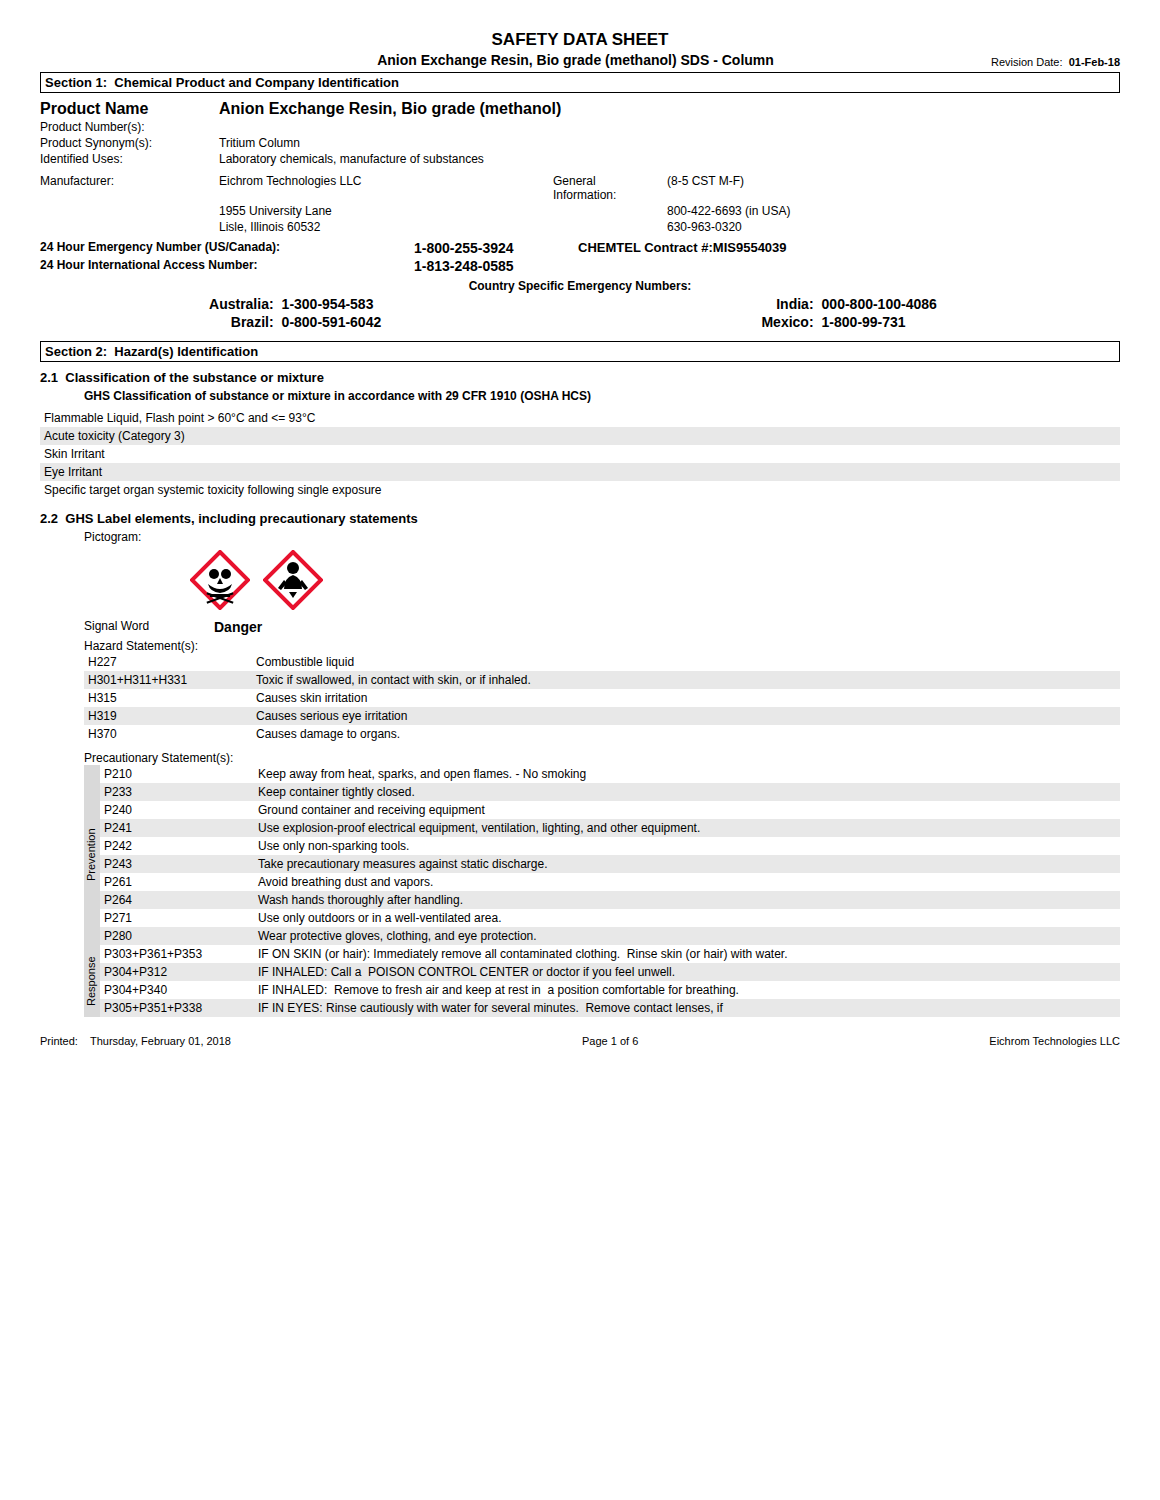SAFETY DATA SHEET
Anion Exchange Resin, Bio grade (methanol) SDS - Column
Revision Date: 01-Feb-18
Section 1: Chemical Product and Company Identification
| Product Name | Anion Exchange Resin, Bio grade (methanol) |
| Product Number(s): | |
| Product Synonym(s): | Tritium Column |
| Identified Uses: | Laboratory chemicals, manufacture of substances |
| Manufacturer: | Eichrom Technologies LLC | General Information: | (8-5 CST M-F) |
| | 1955 University Lane | | 800-422-6693 (in USA) |
| | Lisle, Illinois 60532 | | 630-963-0320 |
| 24 Hour Emergency Number (US/Canada): | 1-800-255-3924 | CHEMTEL Contract #:MIS9554039 |
| 24 Hour International Access Number: | 1-813-248-0585 | |
Country Specific Emergency Numbers:
| Australia: | 1-300-954-583 | India: | 000-800-100-4086 |
| Brazil: | 0-800-591-6042 | Mexico: | 1-800-99-731 |
Section 2: Hazard(s) Identification
2.1 Classification of the substance or mixture
GHS Classification of substance or mixture in accordance with 29 CFR 1910 (OSHA HCS)
Flammable Liquid, Flash point > 60°C and <= 93°C
Acute toxicity (Category 3)
Skin Irritant
Eye Irritant
Specific target organ systemic toxicity following single exposure
2.2 GHS Label elements, including precautionary statements
Pictogram:
Signal Word
Danger
Hazard Statement(s):
| H227 | Combustible liquid |
| H301+H311+H331 | Toxic if swallowed, in contact with skin, or if inhaled. |
| H315 | Causes skin irritation |
| H319 | Causes serious eye irritation |
| H370 | Causes damage to organs. |
Precautionary Statement(s):
Prevention
| P210 | Keep away from heat, sparks, and open flames. - No smoking |
| P233 | Keep container tightly closed. |
| P240 | Ground container and receiving equipment |
| P241 | Use explosion-proof electrical equipment, ventilation, lighting, and other equipment. |
| P242 | Use only non-sparking tools. |
| P243 | Take precautionary measures against static discharge. |
| P261 | Avoid breathing dust and vapors. |
| P264 | Wash hands thoroughly after handling. |
| P271 | Use only outdoors or in a well-ventilated area. |
| P280 | Wear protective gloves, clothing, and eye protection. |
Response
| P303+P361+P353 | IF ON SKIN (or hair): Immediately remove all contaminated clothing. Rinse skin (or hair) with water. |
| P304+P312 | IF INHALED: Call a POISON CONTROL CENTER or doctor if you feel unwell. |
| P304+P340 | IF INHALED: Remove to fresh air and keep at rest in a position comfortable for breathing. |
| P305+P351+P338 | IF IN EYES: Rinse cautiously with water for several minutes. Remove contact lenses, if |
Printed: Thursday, February 01, 2018
Page 1 of 6
Eichrom Technologies LLC